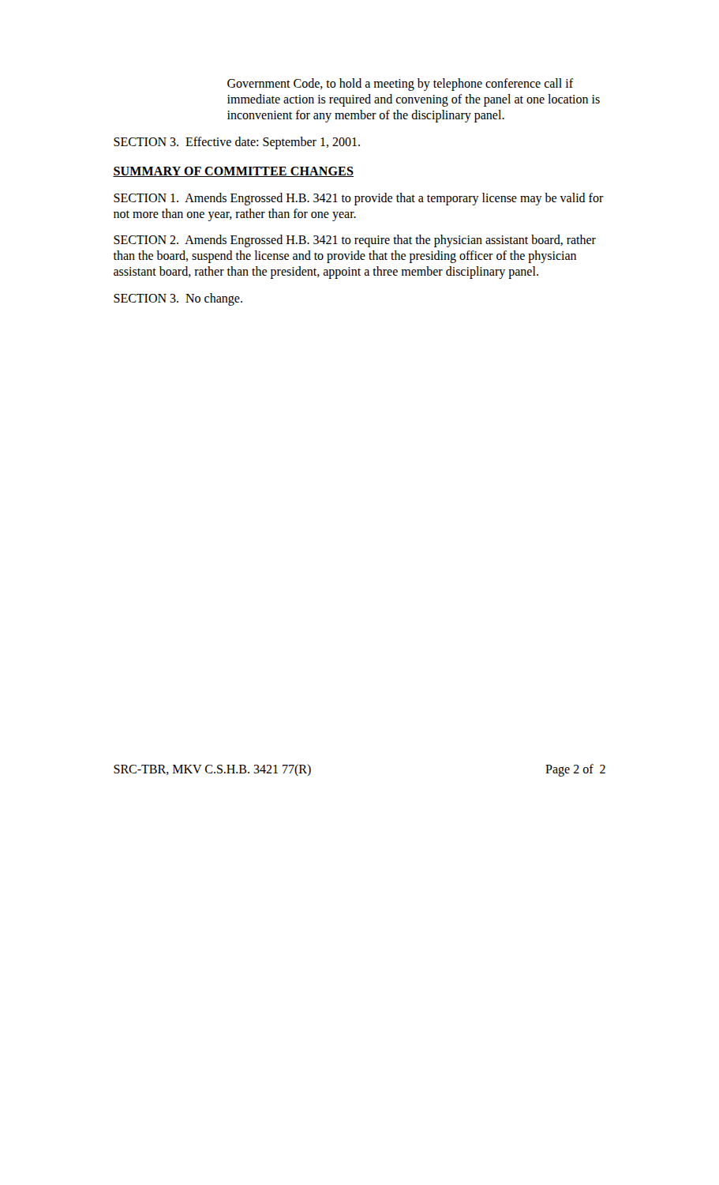Government Code, to hold a meeting by telephone conference call if immediate action is required and convening of the panel at one location is inconvenient for any member of the disciplinary panel.
SECTION 3. Effective date: September 1, 2001.
Summary of Committee Changes
SECTION 1. Amends Engrossed H.B. 3421 to provide that a temporary license may be valid for not more than one year, rather than for one year.
SECTION 2. Amends Engrossed H.B. 3421 to require that the physician assistant board, rather than the board, suspend the license and to provide that the presiding officer of the physician assistant board, rather than the president, appoint a three member disciplinary panel.
SECTION 3. No change.
SRC-TBR, MKV C.S.H.B. 3421 77(R)
Page 2 of 2